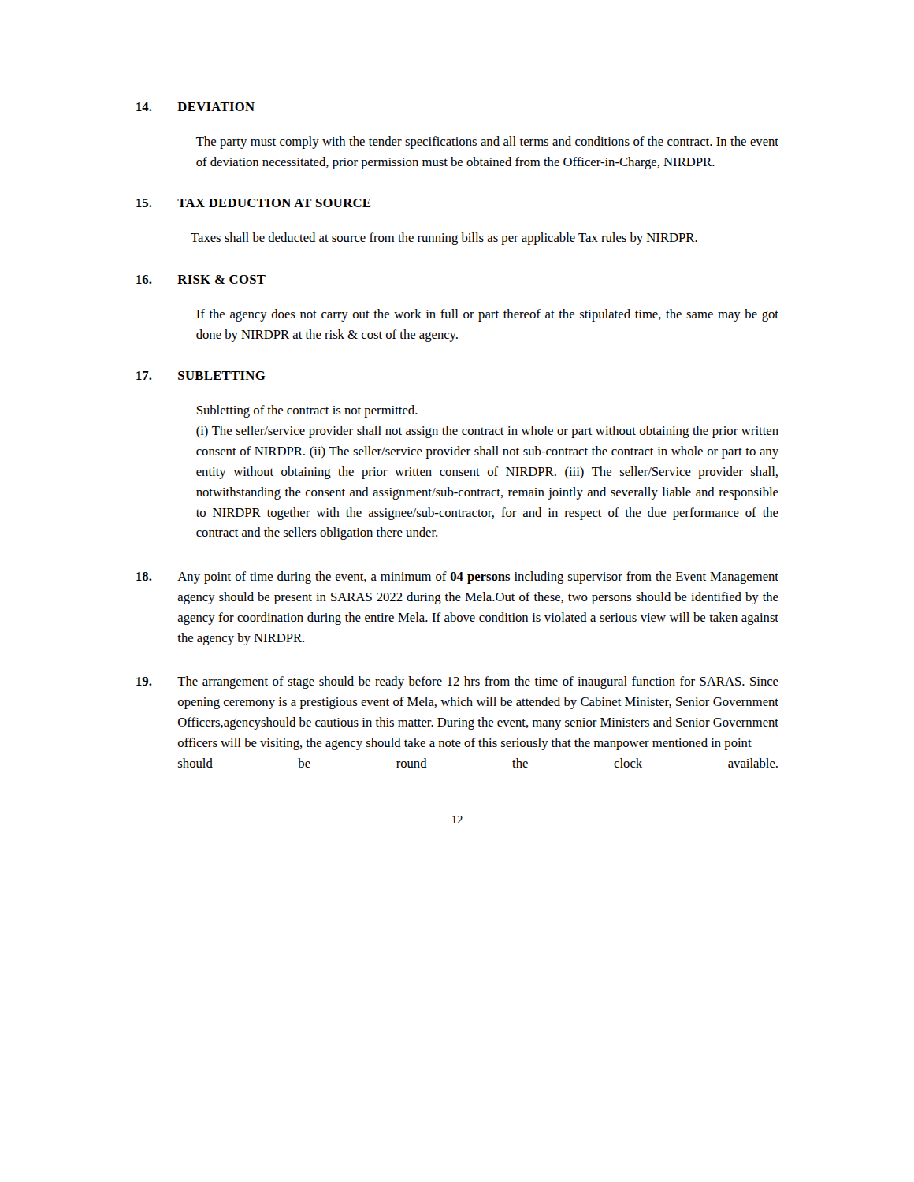14. DEVIATION
The party must comply with the tender specifications and all terms and conditions of the contract. In the event of deviation necessitated, prior permission must be obtained from the Officer-in-Charge, NIRDPR.
15. TAX DEDUCTION AT SOURCE
Taxes shall be deducted at source from the running bills as per applicable Tax rules by NIRDPR.
16. RISK & COST
If the agency does not carry out the work in full or part thereof at the stipulated time, the same may be got done by NIRDPR at the risk & cost of the agency.
17. SUBLETTING
Subletting of the contract is not permitted.
(i) The seller/service provider shall not assign the contract in whole or part without obtaining the prior written consent of NIRDPR. (ii) The seller/service provider shall not sub-contract the contract in whole or part to any entity without obtaining the prior written consent of NIRDPR. (iii) The seller/Service provider shall, notwithstanding the consent and assignment/sub-contract, remain jointly and severally liable and responsible to NIRDPR together with the assignee/sub-contractor, for and in respect of the due performance of the contract and the sellers obligation there under.
18. Any point of time during the event, a minimum of 04 persons including supervisor from the Event Management agency should be present in SARAS 2022 during the Mela.Out of these, two persons should be identified by the agency for coordination during the entire Mela. If above condition is violated a serious view will be taken against the agency by NIRDPR.
19. The arrangement of stage should be ready before 12 hrs from the time of inaugural function for SARAS. Since opening ceremony is a prestigious event of Mela, which will be attended by Cabinet Minister, Senior Government Officers,agencyshould be cautious in this matter. During the event, many senior Ministers and Senior Government officers will be visiting, the agency should take a note of this seriously that the manpower mentioned in point should be round the clock available.
12